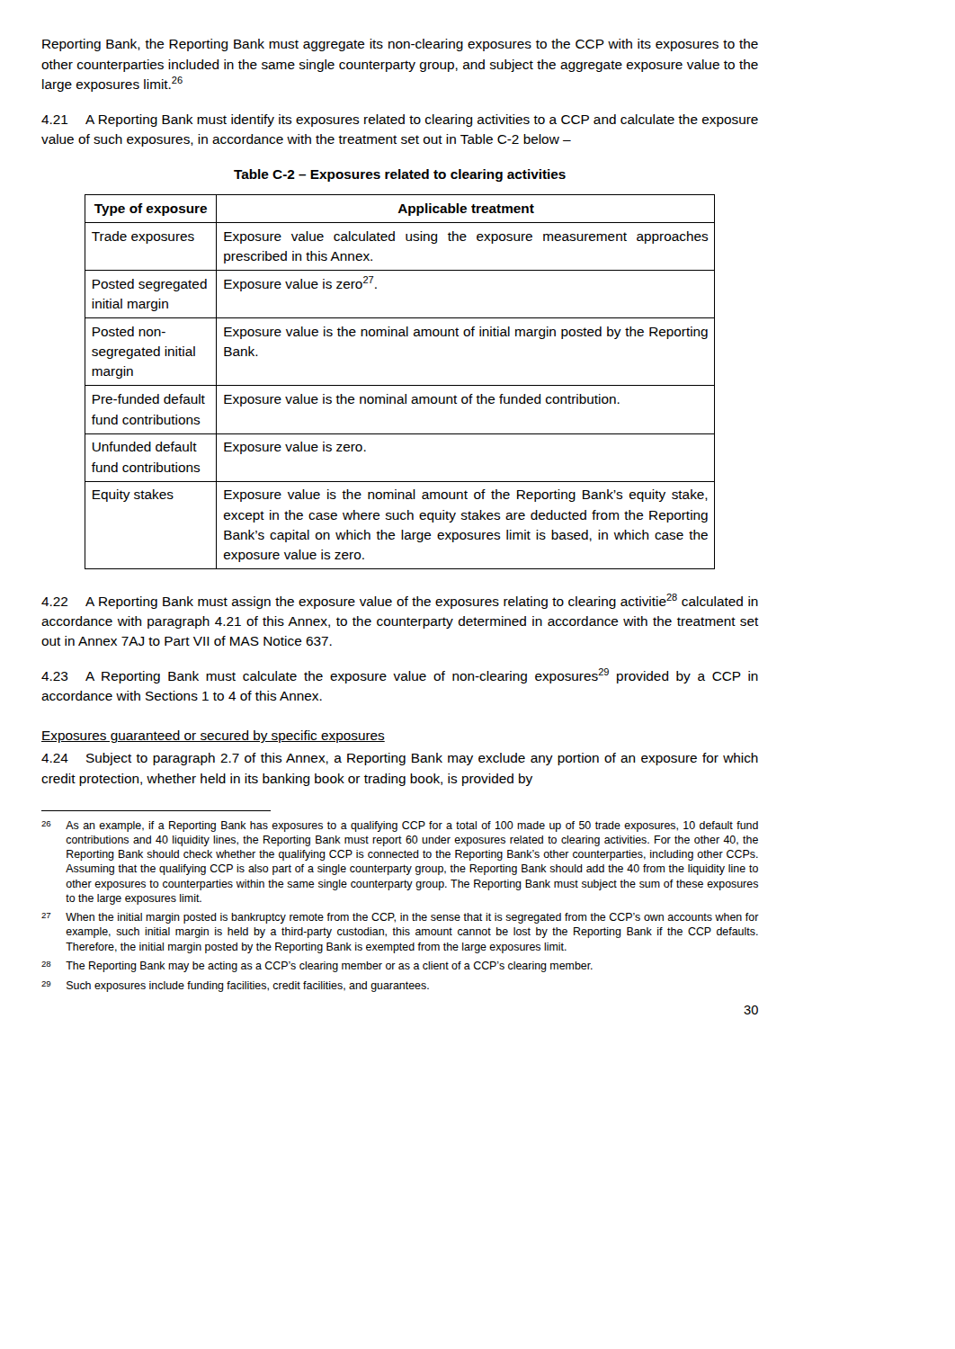Reporting Bank, the Reporting Bank must aggregate its non-clearing exposures to the CCP with its exposures to the other counterparties included in the same single counterparty group, and subject the aggregate exposure value to the large exposures limit.26
4.21 A Reporting Bank must identify its exposures related to clearing activities to a CCP and calculate the exposure value of such exposures, in accordance with the treatment set out in Table C-2 below –
Table C-2 – Exposures related to clearing activities
| Type of exposure | Applicable treatment |
| --- | --- |
| Trade exposures | Exposure value calculated using the exposure measurement approaches prescribed in this Annex. |
| Posted segregated initial margin | Exposure value is zero 27 . |
| Posted non-segregated initial margin | Exposure value is the nominal amount of initial margin posted by the Reporting Bank. |
| Pre-funded default fund contributions | Exposure value is the nominal amount of the funded contribution. |
| Unfunded default fund contributions | Exposure value is zero. |
| Equity stakes | Exposure value is the nominal amount of the Reporting Bank’s equity stake, except in the case where such equity stakes are deducted from the Reporting Bank’s capital on which the large exposures limit is based, in which case the exposure value is zero. |
4.22 A Reporting Bank must assign the exposure value of the exposures relating to clearing activitie28 calculated in accordance with paragraph 4.21 of this Annex, to the counterparty determined in accordance with the treatment set out in Annex 7AJ to Part VII of MAS Notice 637.
4.23 A Reporting Bank must calculate the exposure value of non-clearing exposures29 provided by a CCP in accordance with Sections 1 to 4 of this Annex.
Exposures guaranteed or secured by specific exposures
4.24 Subject to paragraph 2.7 of this Annex, a Reporting Bank may exclude any portion of an exposure for which credit protection, whether held in its banking book or trading book, is provided by
26 As an example, if a Reporting Bank has exposures to a qualifying CCP for a total of 100 made up of 50 trade exposures, 10 default fund contributions and 40 liquidity lines, the Reporting Bank must report 60 under exposures related to clearing activities. For the other 40, the Reporting Bank should check whether the qualifying CCP is connected to the Reporting Bank’s other counterparties, including other CCPs. Assuming that the qualifying CCP is also part of a single counterparty group, the Reporting Bank should add the 40 from the liquidity line to other exposures to counterparties within the same single counterparty group. The Reporting Bank must subject the sum of these exposures to the large exposures limit.
27 When the initial margin posted is bankruptcy remote from the CCP, in the sense that it is segregated from the CCP’s own accounts when for example, such initial margin is held by a third-party custodian, this amount cannot be lost by the Reporting Bank if the CCP defaults. Therefore, the initial margin posted by the Reporting Bank is exempted from the large exposures limit.
28 The Reporting Bank may be acting as a CCP’s clearing member or as a client of a CCP’s clearing member.
29 Such exposures include funding facilities, credit facilities, and guarantees.
30